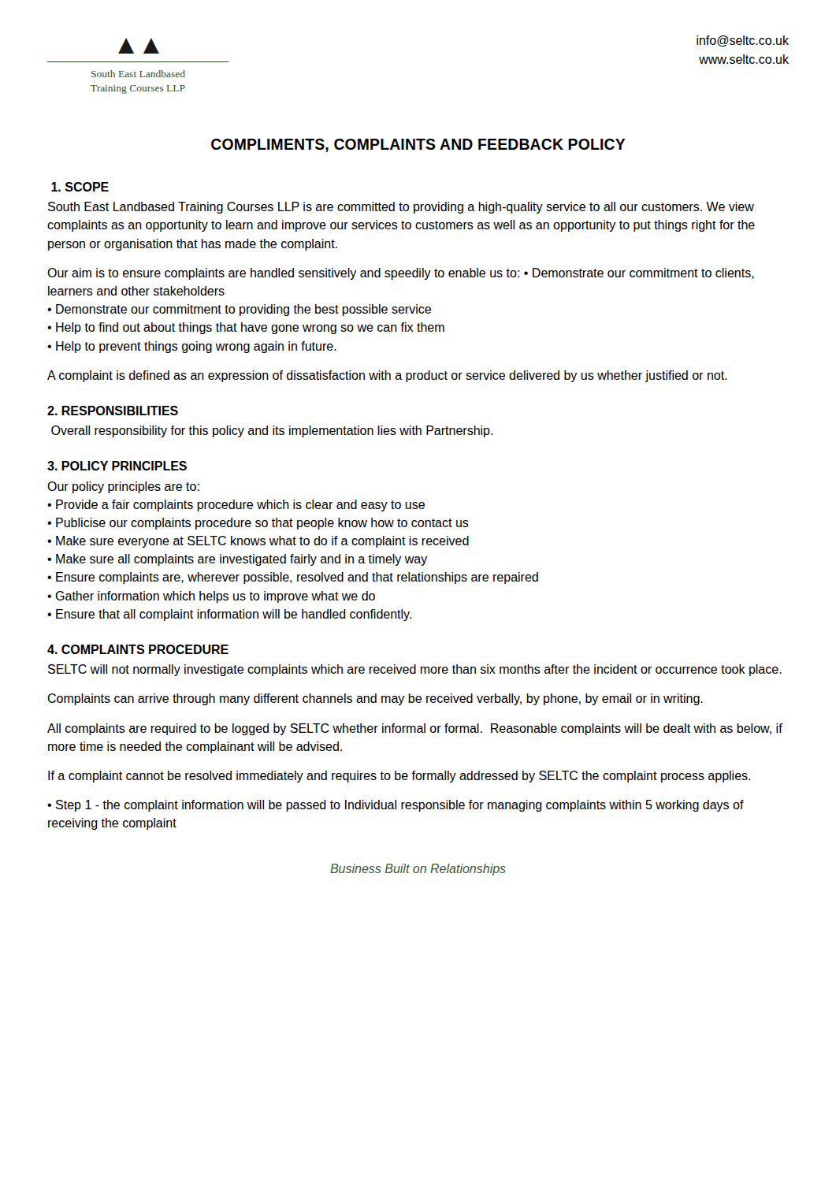▲▲
South East Landbased
Training Courses LLP
info@seltc.co.uk
www.seltc.co.uk
COMPLIMENTS, COMPLAINTS AND FEEDBACK POLICY
1. SCOPE
South East Landbased Training Courses LLP is are committed to providing a high-quality service to all our customers. We view complaints as an opportunity to learn and improve our services to customers as well as an opportunity to put things right for the person or organisation that has made the complaint.
Our aim is to ensure complaints are handled sensitively and speedily to enable us to: • Demonstrate our commitment to clients, learners and other stakeholders
Demonstrate our commitment to providing the best possible service
Help to find out about things that have gone wrong so we can fix them
Help to prevent things going wrong again in future.
A complaint is defined as an expression of dissatisfaction with a product or service delivered by us whether justified or not.
2. RESPONSIBILITIES
Overall responsibility for this policy and its implementation lies with Partnership.
3. POLICY PRINCIPLES
Our policy principles are to:
Provide a fair complaints procedure which is clear and easy to use
Publicise our complaints procedure so that people know how to contact us
Make sure everyone at SELTC knows what to do if a complaint is received
Make sure all complaints are investigated fairly and in a timely way
Ensure complaints are, wherever possible, resolved and that relationships are repaired
Gather information which helps us to improve what we do
Ensure that all complaint information will be handled confidently.
4. COMPLAINTS PROCEDURE
SELTC will not normally investigate complaints which are received more than six months after the incident or occurrence took place.
Complaints can arrive through many different channels and may be received verbally, by phone, by email or in writing.
All complaints are required to be logged by SELTC whether informal or formal. Reasonable complaints will be dealt with as below, if more time is needed the complainant will be advised.
If a complaint cannot be resolved immediately and requires to be formally addressed by SELTC the complaint process applies.
• Step 1 - the complaint information will be passed to Individual responsible for managing complaints within 5 working days of receiving the complaint
Business Built on Relationships